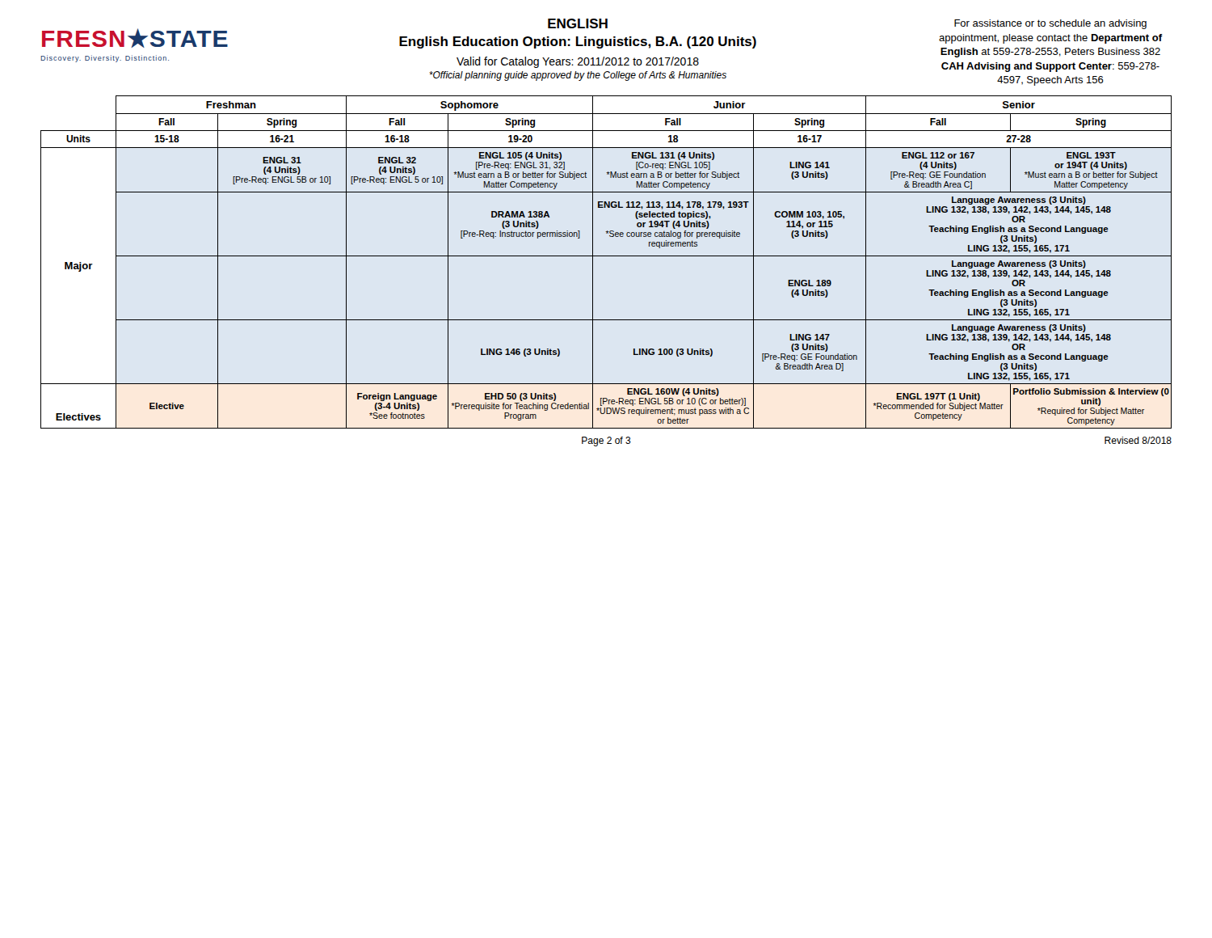FRESN★STATE
Discovery. Diversity. Distinction.
ENGLISH
English Education Option: Linguistics, B.A. (120 Units)
Valid for Catalog Years: 2011/2012 to 2017/2018
*Official planning guide approved by the College of Arts & Humanities
For assistance or to schedule an advising appointment, please contact the Department of English at 559-278-2553, Peters Business 382
CAH Advising and Support Center: 559-278-4597, Speech Arts 156
| | Freshman | Sophomore | Junior | Senior |
| | Fall | Spring | Fall | Spring | Fall | Spring | Fall | Spring |
| Units | 15-18 | 16-21 | 16-18 | 19-20 | 18 | 16-17 | 27-28 |
| Major | | ENGL 31 (4 Units) [Pre-Req: ENGL 5B or 10] | ENGL 32 (4 Units) [Pre-Req: ENGL 5 or 10] | ENGL 105 (4 Units) [Pre-Req: ENGL 31, 32] *Must earn a B or better for Subject Matter Competency | ENGL 131 (4 Units) [Co-req: ENGL 105] *Must earn a B or better for Subject Matter Competency | LING 141 (3 Units) | ENGL 112 or 167 (4 Units) [Pre-Req: GE Foundation & Breadth Area C] | ENGL 193T or 194T (4 Units) *Must earn a B or better for Subject Matter Competency |
| | | | DRAMA 138A (3 Units) [Pre-Req: Instructor permission] | ENGL 112, 113, 114, 178, 179, 193T (selected topics), or 194T (4 Units) *See course catalog for prerequisite requirements | COMM 103, 105, 114, or 115 (3 Units) | Language Awareness (3 Units) LING 132, 138, 139, 142, 143, 144, 145, 148 OR Teaching English as a Second Language (3 Units) LING 132, 155, 165, 171 |
| | | | | | ENGL 189 (4 Units) | Language Awareness (3 Units) LING 132, 138, 139, 142, 143, 144, 145, 148 OR Teaching English as a Second Language (3 Units) LING 132, 155, 165, 171 |
| | | | LING 146 (3 Units) | LING 100 (3 Units) | LING 147 (3 Units) [Pre-Req: GE Foundation & Breadth Area D] | Language Awareness (3 Units) LING 132, 138, 139, 142, 143, 144, 145, 148 OR Teaching English as a Second Language (3 Units) LING 132, 155, 165, 171 |
| Electives | Elective | | Foreign Language (3-4 Units) *See footnotes | EHD 50 (3 Units) *Prerequisite for Teaching Credential Program | ENGL 160W (4 Units) [Pre-Req: ENGL 5B or 10 (C or better)] *UDWS requirement; must pass with a C or better | | ENGL 197T (1 Unit) *Recommended for Subject Matter Competency | Portfolio Submission & Interview (0 unit) *Required for Subject Matter Competency |
Page 2 of 3
Revised 8/2018